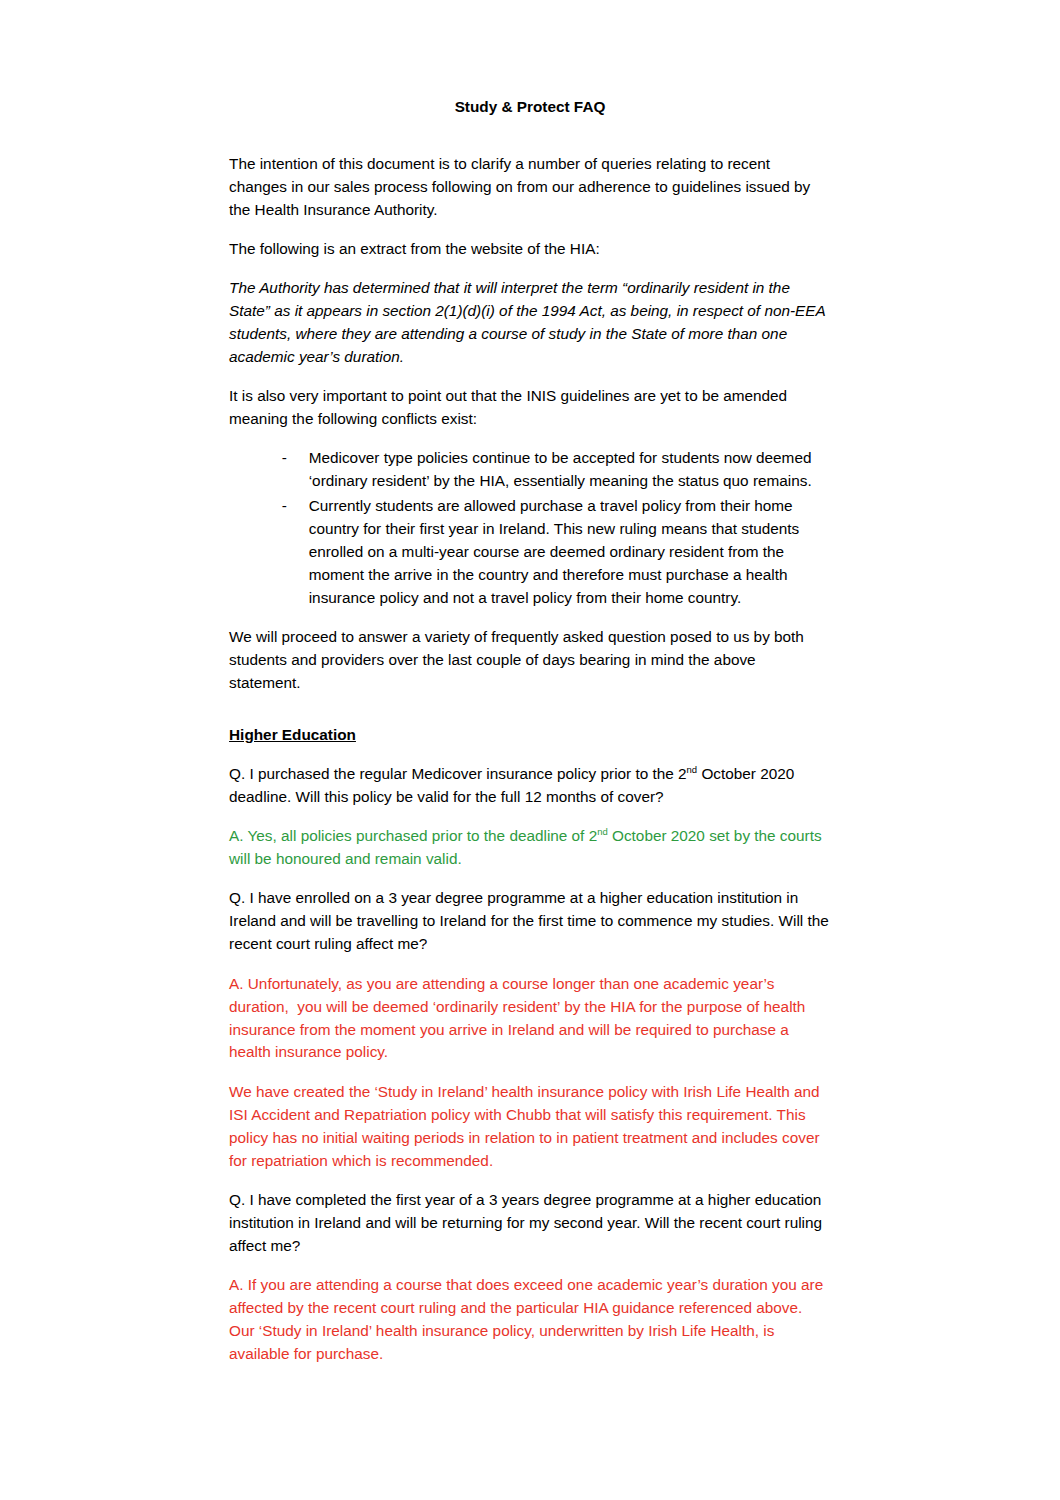Study & Protect FAQ
The intention of this document is to clarify a number of queries relating to recent changes in our sales process following on from our adherence to guidelines issued by the Health Insurance Authority.
The following is an extract from the website of the HIA:
The Authority has determined that it will interpret the term “ordinarily resident in the State” as it appears in section 2(1)(d)(i) of the 1994 Act, as being, in respect of non-EEA students, where they are attending a course of study in the State of more than one academic year’s duration.
It is also very important to point out that the INIS guidelines are yet to be amended meaning the following conflicts exist:
Medicover type policies continue to be accepted for students now deemed ‘ordinary resident’ by the HIA, essentially meaning the status quo remains.
Currently students are allowed purchase a travel policy from their home country for their first year in Ireland. This new ruling means that students enrolled on a multi-year course are deemed ordinary resident from the moment the arrive in the country and therefore must purchase a health insurance policy and not a travel policy from their home country.
We will proceed to answer a variety of frequently asked question posed to us by both students and providers over the last couple of days bearing in mind the above statement.
Higher Education
Q. I purchased the regular Medicover insurance policy prior to the 2nd October 2020 deadline. Will this policy be valid for the full 12 months of cover?
A. Yes, all policies purchased prior to the deadline of 2nd October 2020 set by the courts will be honoured and remain valid.
Q. I have enrolled on a 3 year degree programme at a higher education institution in Ireland and will be travelling to Ireland for the first time to commence my studies. Will the recent court ruling affect me?
A. Unfortunately, as you are attending a course longer than one academic year’s duration, you will be deemed ‘ordinarily resident’ by the HIA for the purpose of health insurance from the moment you arrive in Ireland and will be required to purchase a health insurance policy.
We have created the ‘Study in Ireland’ health insurance policy with Irish Life Health and ISI Accident and Repatriation policy with Chubb that will satisfy this requirement. This policy has no initial waiting periods in relation to in patient treatment and includes cover for repatriation which is recommended.
Q. I have completed the first year of a 3 years degree programme at a higher education institution in Ireland and will be returning for my second year. Will the recent court ruling affect me?
A. If you are attending a course that does exceed one academic year’s duration you are affected by the recent court ruling and the particular HIA guidance referenced above. Our ‘Study in Ireland’ health insurance policy, underwritten by Irish Life Health, is available for purchase.